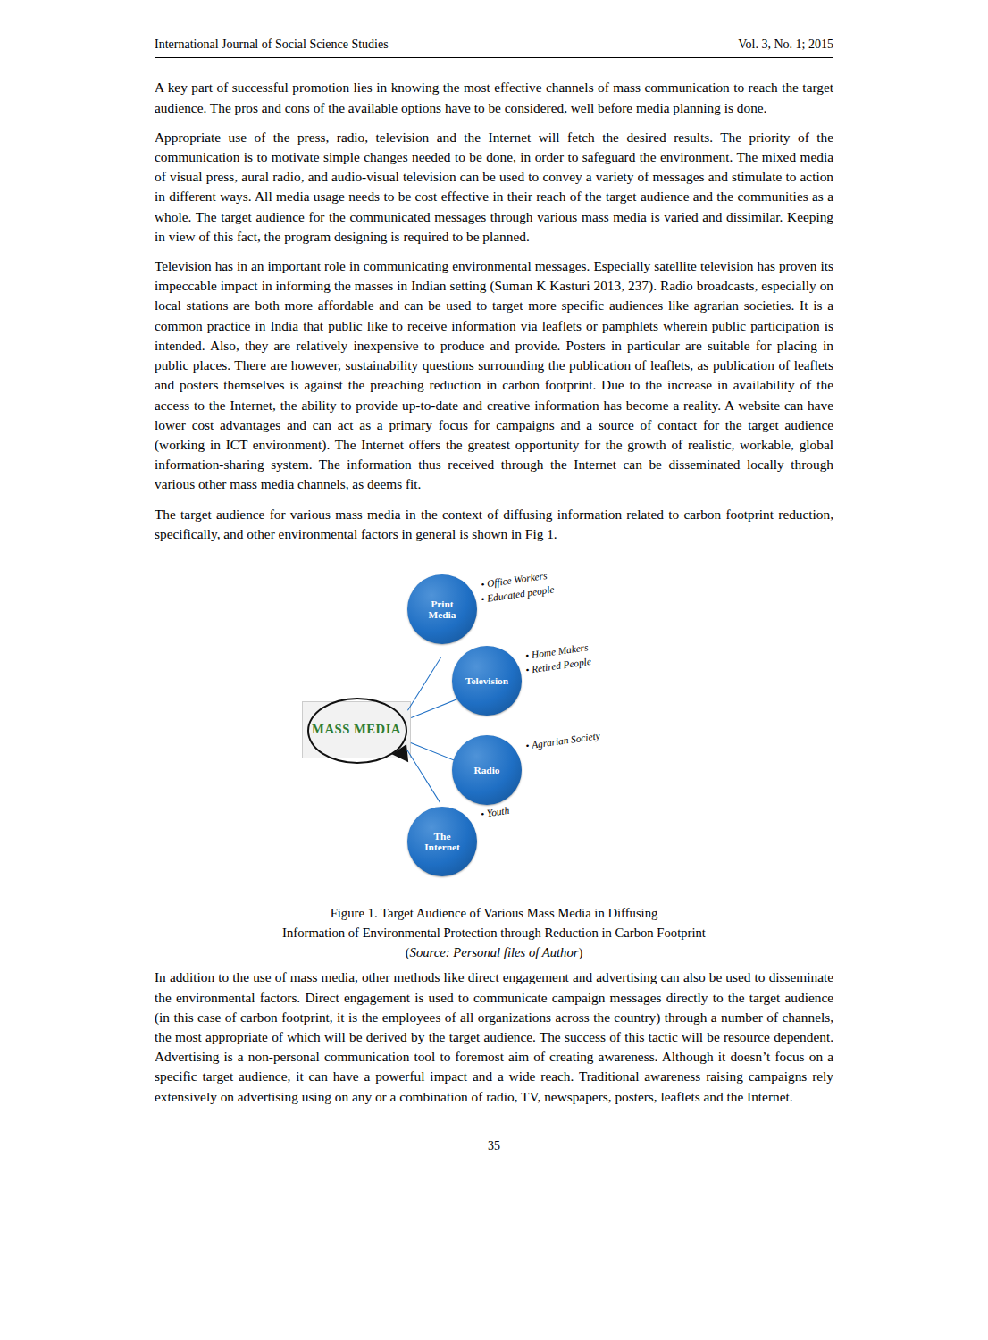International Journal of Social Science Studies
Vol. 3, No. 1; 2015
A key part of successful promotion lies in knowing the most effective channels of mass communication to reach the target audience. The pros and cons of the available options have to be considered, well before media planning is done.
Appropriate use of the press, radio, television and the Internet will fetch the desired results. The priority of the communication is to motivate simple changes needed to be done, in order to safeguard the environment. The mixed media of visual press, aural radio, and audio-visual television can be used to convey a variety of messages and stimulate to action in different ways. All media usage needs to be cost effective in their reach of the target audience and the communities as a whole. The target audience for the communicated messages through various mass media is varied and dissimilar. Keeping in view of this fact, the program designing is required to be planned.
Television has in an important role in communicating environmental messages. Especially satellite television has proven its impeccable impact in informing the masses in Indian setting (Suman K Kasturi 2013, 237). Radio broadcasts, especially on local stations are both more affordable and can be used to target more specific audiences like agrarian societies. It is a common practice in India that public like to receive information via leaflets or pamphlets wherein public participation is intended. Also, they are relatively inexpensive to produce and provide. Posters in particular are suitable for placing in public places. There are however, sustainability questions surrounding the publication of leaflets, as publication of leaflets and posters themselves is against the preaching reduction in carbon footprint. Due to the increase in availability of the access to the Internet, the ability to provide up-to-date and creative information has become a reality. A website can have lower cost advantages and can act as a primary focus for campaigns and a source of contact for the target audience (working in ICT environment). The Internet offers the greatest opportunity for the growth of realistic, workable, global information-sharing system. The information thus received through the Internet can be disseminated locally through various other mass media channels, as deems fit.
The target audience for various mass media in the context of diffusing information related to carbon footprint reduction, specifically, and other environmental factors in general is shown in Fig 1.
MASS MEDIA
Print
Media
Television
Radio
The
Internet
Office Workers
Educated people
Home Makers
Retired People
Agrarian Society
Youth
Figure 1. Target Audience of Various Mass Media in Diffusing
Information of Environmental Protection through Reduction in Carbon Footprint
(Source: Personal files of Author)
In addition to the use of mass media, other methods like direct engagement and advertising can also be used to disseminate the environmental factors. Direct engagement is used to communicate campaign messages directly to the target audience (in this case of carbon footprint, it is the employees of all organizations across the country) through a number of channels, the most appropriate of which will be derived by the target audience. The success of this tactic will be resource dependent. Advertising is a non-personal communication tool to foremost aim of creating awareness. Although it doesn’t focus on a specific target audience, it can have a powerful impact and a wide reach. Traditional awareness raising campaigns rely extensively on advertising using on any or a combination of radio, TV, newspapers, posters, leaflets and the Internet.
35